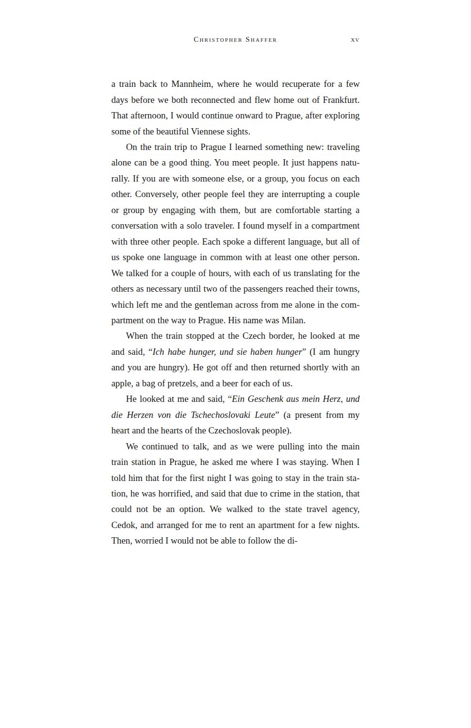Christopher Shaffer xv
a train back to Mannheim, where he would recuperate for a few days before we both reconnected and flew home out of Frankfurt. That afternoon, I would continue onward to Prague, after exploring some of the beautiful Viennese sights.
On the train trip to Prague I learned something new: traveling alone can be a good thing. You meet people. It just happens naturally. If you are with someone else, or a group, you focus on each other. Conversely, other people feel they are interrupting a couple or group by engaging with them, but are comfortable starting a conversation with a solo traveler. I found myself in a compartment with three other people. Each spoke a different language, but all of us spoke one language in common with at least one other person. We talked for a couple of hours, with each of us translating for the others as necessary until two of the passengers reached their towns, which left me and the gentleman across from me alone in the compartment on the way to Prague. His name was Milan.
When the train stopped at the Czech border, he looked at me and said, “Ich habe hunger, und sie haben hunger” (I am hungry and you are hungry). He got off and then returned shortly with an apple, a bag of pretzels, and a beer for each of us.
He looked at me and said, “Ein Geschenk aus mein Herz, und die Herzen von die Tschechoslovaki Leute” (a present from my heart and the hearts of the Czechoslovak people).
We continued to talk, and as we were pulling into the main train station in Prague, he asked me where I was staying. When I told him that for the first night I was going to stay in the train station, he was horrified, and said that due to crime in the station, that could not be an option. We walked to the state travel agency, Cedok, and arranged for me to rent an apartment for a few nights. Then, worried I would not be able to follow the di-